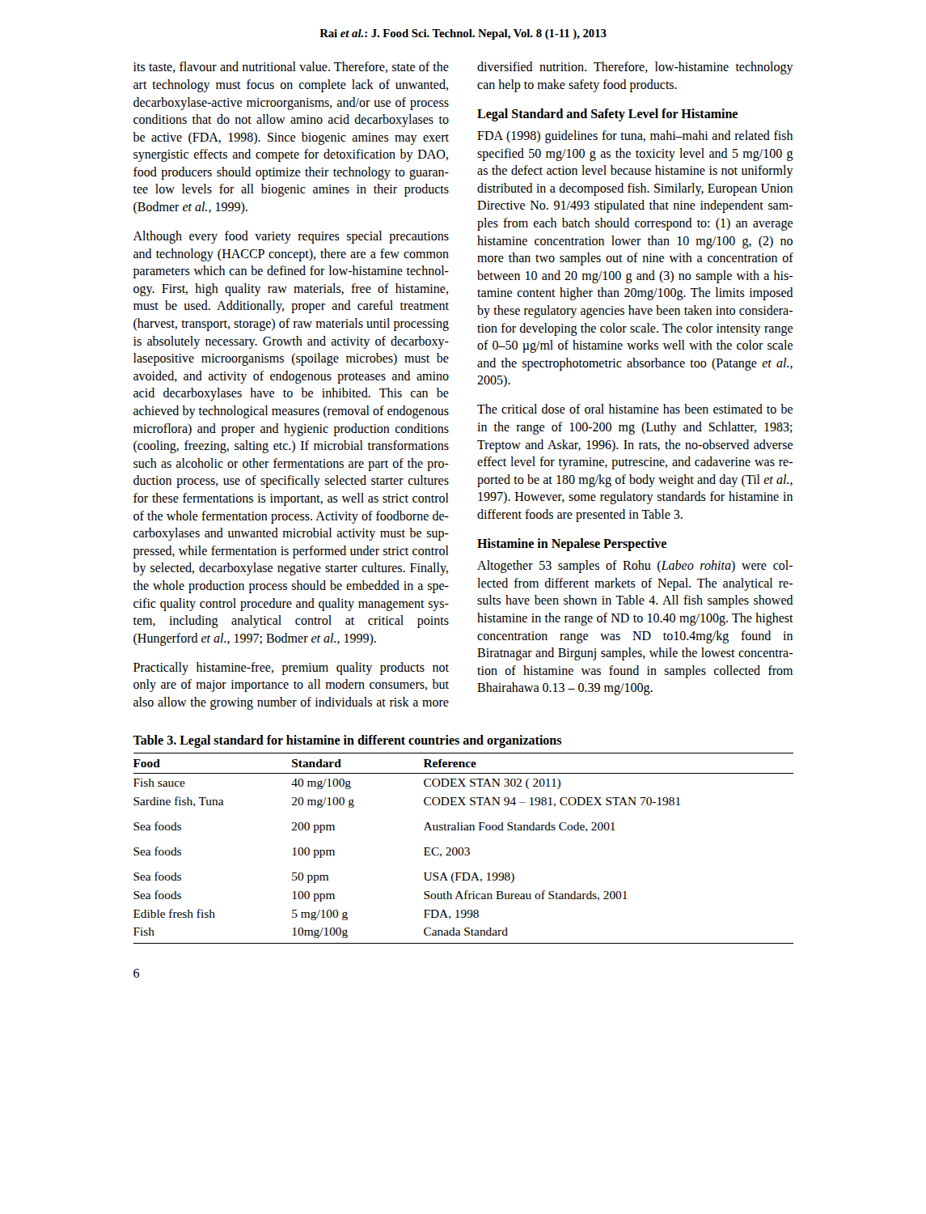Rai et al.: J. Food Sci. Technol. Nepal, Vol. 8 (1-11 ), 2013
its taste, flavour and nutritional value. Therefore, state of the art technology must focus on complete lack of unwanted, decarboxylase-active microorganisms, and/or use of process conditions that do not allow amino acid decarboxylases to be active (FDA, 1998). Since biogenic amines may exert synergistic effects and compete for detoxification by DAO, food producers should optimize their technology to guarantee low levels for all biogenic amines in their products (Bodmer et al., 1999).
Although every food variety requires special precautions and technology (HACCP concept), there are a few common parameters which can be defined for low-histamine technology. First, high quality raw materials, free of histamine, must be used. Additionally, proper and careful treatment (harvest, transport, storage) of raw materials until processing is absolutely necessary. Growth and activity of decarboxylasepositive microorganisms (spoilage microbes) must be avoided, and activity of endogenous proteases and amino acid decarboxylases have to be inhibited. This can be achieved by technological measures (removal of endogenous microflora) and proper and hygienic production conditions (cooling, freezing, salting etc.) If microbial transformations such as alcoholic or other fermentations are part of the production process, use of specifically selected starter cultures for these fermentations is important, as well as strict control of the whole fermentation process. Activity of foodborne decarboxylases and unwanted microbial activity must be suppressed, while fermentation is performed under strict control by selected, decarboxylase negative starter cultures. Finally, the whole production process should be embedded in a specific quality control procedure and quality management system, including analytical control at critical points (Hungerford et al., 1997; Bodmer et al., 1999).
Practically histamine-free, premium quality products not only are of major importance to all modern consumers, but also allow the growing number of individuals at risk a more diversified nutrition. Therefore, low-histamine technology can help to make safety food products.
Legal Standard and Safety Level for Histamine
FDA (1998) guidelines for tuna, mahi–mahi and related fish specified 50 mg/100 g as the toxicity level and 5 mg/100 g as the defect action level because histamine is not uniformly distributed in a decomposed fish. Similarly, European Union Directive No. 91/493 stipulated that nine independent samples from each batch should correspond to: (1) an average histamine concentration lower than 10 mg/100 g, (2) no more than two samples out of nine with a concentration of between 10 and 20 mg/100 g and (3) no sample with a histamine content higher than 20mg/100g. The limits imposed by these regulatory agencies have been taken into consideration for developing the color scale. The color intensity range of 0–50 µg/ml of histamine works well with the color scale and the spectrophotometric absorbance too (Patange et al., 2005).
The critical dose of oral histamine has been estimated to be in the range of 100-200 mg (Luthy and Schlatter, 1983; Treptow and Askar, 1996). In rats, the no-observed adverse effect level for tyramine, putrescine, and cadaverine was reported to be at 180 mg/kg of body weight and day (Til et al., 1997). However, some regulatory standards for histamine in different foods are presented in Table 3.
Histamine in Nepalese Perspective
Altogether 53 samples of Rohu (Labeo rohita) were collected from different markets of Nepal. The analytical results have been shown in Table 4. All fish samples showed histamine in the range of ND to 10.40 mg/100g. The highest concentration range was ND to10.4mg/kg found in Biratnagar and Birgunj samples, while the lowest concentration of histamine was found in samples collected from Bhairahawa 0.13 – 0.39 mg/100g.
Table 3. Legal standard for histamine in different countries and organizations
| Food | Standard | Reference |
| --- | --- | --- |
| Fish sauce | 40 mg/100g | CODEX STAN 302 ( 2011) |
| Sardine fish, Tuna | 20 mg/100 g | CODEX STAN 94 – 1981, CODEX STAN 70-1981 |
| Sea foods | 200 ppm | Australian Food Standards Code, 2001 |
| Sea foods | 100 ppm | EC, 2003 |
| Sea foods | 50 ppm | USA (FDA, 1998) |
| Sea foods | 100 ppm | South African Bureau of Standards, 2001 |
| Edible fresh fish | 5 mg/100 g | FDA, 1998 |
| Fish | 10mg/100g | Canada Standard |
6